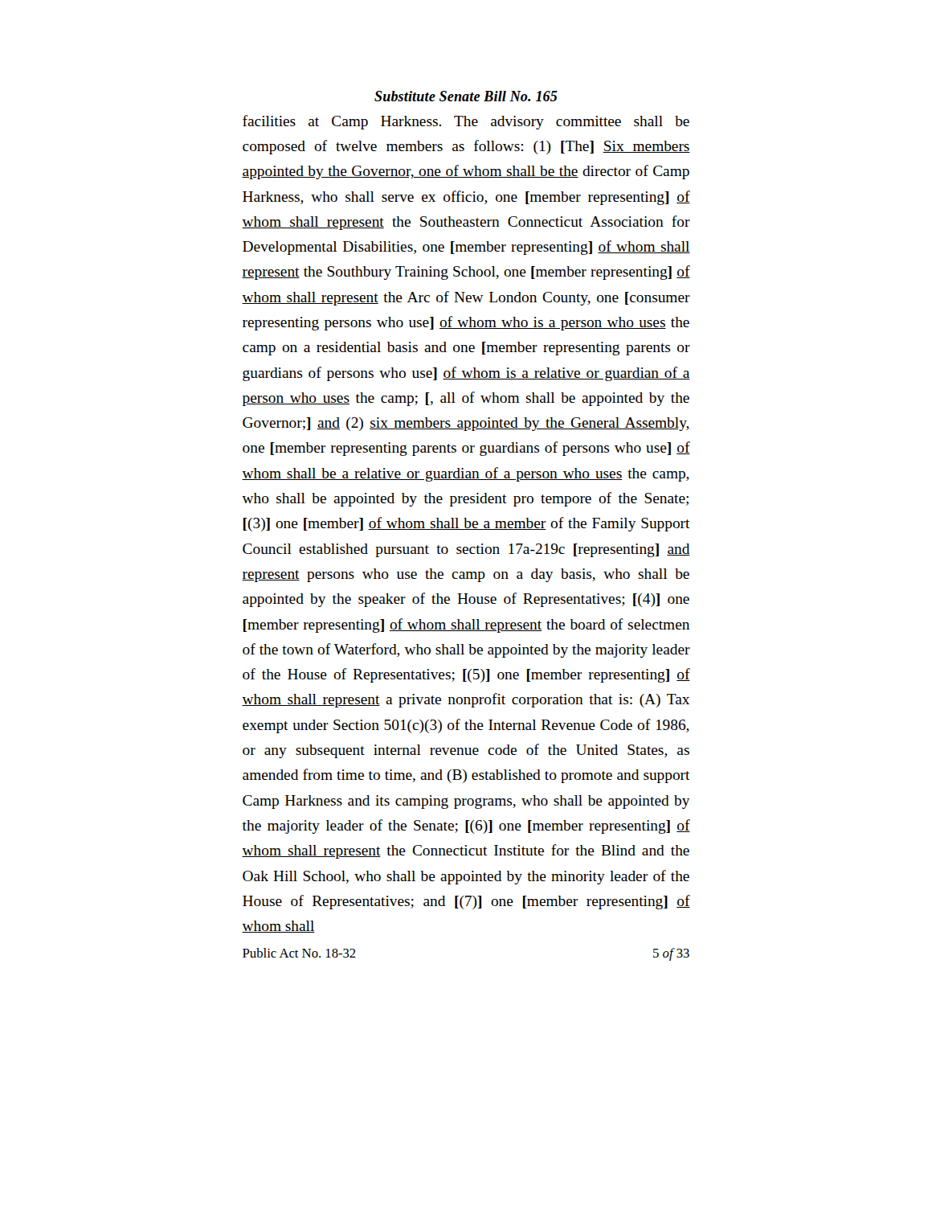Substitute Senate Bill No. 165
facilities at Camp Harkness. The advisory committee shall be composed of twelve members as follows: (1) [The] Six members appointed by the Governor, one of whom shall be the director of Camp Harkness, who shall serve ex officio, one [member representing] of whom shall represent the Southeastern Connecticut Association for Developmental Disabilities, one [member representing] of whom shall represent the Southbury Training School, one [member representing] of whom shall represent the Arc of New London County, one [consumer representing persons who use] of whom who is a person who uses the camp on a residential basis and one [member representing parents or guardians of persons who use] of whom is a relative or guardian of a person who uses the camp; [, all of whom shall be appointed by the Governor;] and (2) six members appointed by the General Assembly, one [member representing parents or guardians of persons who use] of whom shall be a relative or guardian of a person who uses the camp, who shall be appointed by the president pro tempore of the Senate; [(3)] one [member] of whom shall be a member of the Family Support Council established pursuant to section 17a-219c [representing] and represent persons who use the camp on a day basis, who shall be appointed by the speaker of the House of Representatives; [(4)] one [member representing] of whom shall represent the board of selectmen of the town of Waterford, who shall be appointed by the majority leader of the House of Representatives; [(5)] one [member representing] of whom shall represent a private nonprofit corporation that is: (A) Tax exempt under Section 501(c)(3) of the Internal Revenue Code of 1986, or any subsequent internal revenue code of the United States, as amended from time to time, and (B) established to promote and support Camp Harkness and its camping programs, who shall be appointed by the majority leader of the Senate; [(6)] one [member representing] of whom shall represent the Connecticut Institute for the Blind and the Oak Hill School, who shall be appointed by the minority leader of the House of Representatives; and [(7)] one [member representing] of whom shall
Public Act No. 18-32 5 of 33